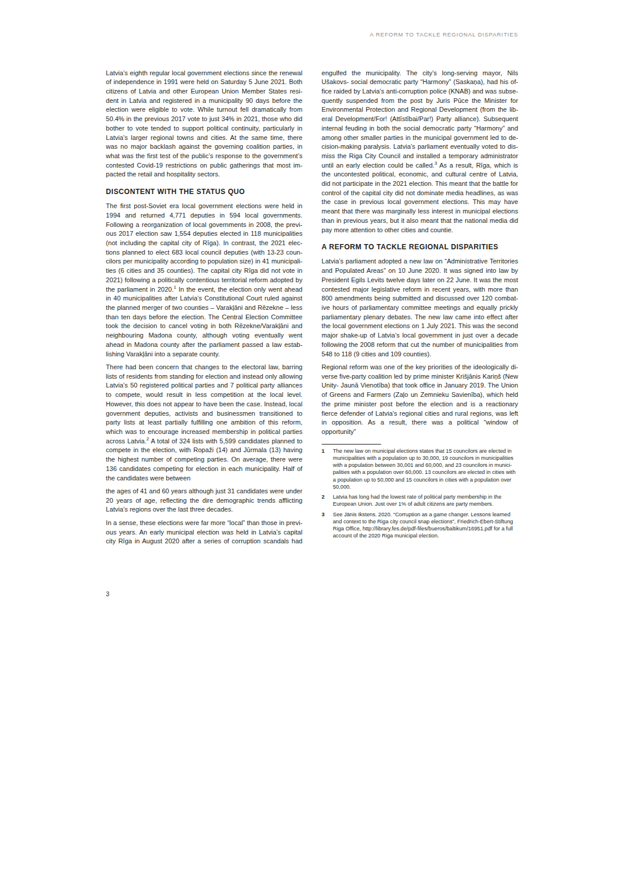A reform to tackle regional disparities
Latvia’s eighth regular local government elections since the renewal of independence in 1991 were held on Saturday 5 June 2021. Both citizens of Latvia and other European Union Member States resident in Latvia and registered in a municipality 90 days before the election were eligible to vote. While turnout fell dramatically from 50.4% in the previous 2017 vote to just 34% in 2021, those who did bother to vote tended to support political continuity, particularly in Latvia’s larger regional towns and cities. At the same time, there was no major backlash against the governing coalition parties, in what was the first test of the public’s response to the government’s contested Covid-19 restrictions on public gatherings that most impacted the retail and hospitality sectors.
Discontent with the status quo
The first post-Soviet era local government elections were held in 1994 and returned 4,771 deputies in 594 local governments. Following a reorganization of local governments in 2008, the previous 2017 election saw 1,554 deputies elected in 118 municipalities (not including the capital city of Rīga). In contrast, the 2021 elections planned to elect 683 local council deputies (with 13-23 councilors per municipality according to population size) in 41 municipalities (6 cities and 35 counties). The capital city Rīga did not vote in 2021) following a politically contentious territorial reform adopted by the parliament in 2020.1 In the event, the election only went ahead in 40 municipalities after Latvia’s Constitutional Court ruled against the planned merger of two counties – Varakļāni and Rēzekne – less than ten days before the election. The Central Election Committee took the decision to cancel voting in both Rēzekne/Varakļāni and neighbouring Madona county, although voting eventually went ahead in Madona county after the parliament passed a law establishing Varakļāni into a separate county.
There had been concern that changes to the electoral law, barring lists of residents from standing for election and instead only allowing Latvia’s 50 registered political parties and 7 political party alliances to compete, would result in less competition at the local level. However, this does not appear to have been the case. Instead, local government deputies, activists and businessmen transitioned to party lists at least partially fulfilling one ambition of this reform, which was to encourage increased membership in political parties across Latvia.2 A total of 324 lists with 5,599 candidates planned to compete in the election, with Ropaži (14) and Jūrmala (13) having the highest number of competing parties. On average, there were 136 candidates competing for election in each municipality. Half of the candidates were between
the ages of 41 and 60 years although just 31 candidates were under 20 years of age, reflecting the dire demographic trends afflicting Latvia’s regions over the last three decades.
In a sense, these elections were far more “local” than those in previous years. An early municipal election was held in Latvia’s capital city Rīga in August 2020 after a series of corruption scandals had engulfed the municipality. The city’s long-serving mayor, Nils Ušakovs- social democratic party “Harmony” (Saskaņa), had his office raided by Latvia’s anti-corruption police (KNAB) and was subsequently suspended from the post by Juris Pūce the Minister for Environmental Protection and Regional Development (from the liberal Development/For! (Attīstībai/Par!) Party alliance). Subsequent internal feuding in both the social democratic party “Harmony” and among other smaller parties in the municipal government led to decision-making paralysis. Latvia’s parliament eventually voted to dismiss the Riga City Council and installed a temporary administrator until an early election could be called.3 As a result, Rīga, which is the uncontested political, economic, and cultural centre of Latvia, did not participate in the 2021 election. This meant that the battle for control of the capital city did not dominate media headlines, as was the case in previous local government elections. This may have meant that there was marginally less interest in municipal elections than in previous years, but it also meant that the national media did pay more attention to other cities and countie.
A reform to tackle regional disparities
Latvia’s parliament adopted a new law on “Administrative Territories and Populated Areas” on 10 June 2020. It was signed into law by President Egils Levits twelve days later on 22 June. It was the most contested major legislative reform in recent years, with more than 800 amendments being submitted and discussed over 120 combative hours of parliamentary committee meetings and equally prickly parliamentary plenary debates. The new law came into effect after the local government elections on 1 July 2021. This was the second major shake-up of Latvia’s local government in just over a decade following the 2008 reform that cut the number of municipalities from 548 to 118 (9 cities and 109 counties).
Regional reform was one of the key priorities of the ideologically diverse five-party coalition led by prime minister Krišjānis Kariņš (New Unity- Jaunā Vienotība) that took office in January 2019. The Union of Greens and Farmers (Zaļo un Zemnieku Savienība), which held the prime minister post before the election and is a reactionary fierce defender of Latvia’s regional cities and rural regions, was left in opposition. As a result, there was a political “window of opportunity”
1
The new law on municipal elections states that 15 councilors are elected in municipalities with a population up to 30,000, 19 councilors in municipalities with a population between 30,001 and 60,000, and 23 councilors in municipalities with a population over 60,000. 13 councilors are elected in cities with a population up to 50,000 and 15 councilors in cities with a population over 50,000.
2
Latvia has long had the lowest rate of political party membership in the European Union. Just over 1% of adult citizens are party members.
3
See Jānis Ikstens. 2020. “Corruption as a game changer. Lessons learned and context to the Riga city council snap elections”, Friedrich-Ebert-Stiftung Riga Office, http://library.fes.de/pdf-files/bueros/baltikum/16951.pdf for a full account of the 2020 Riga municipal election.
3